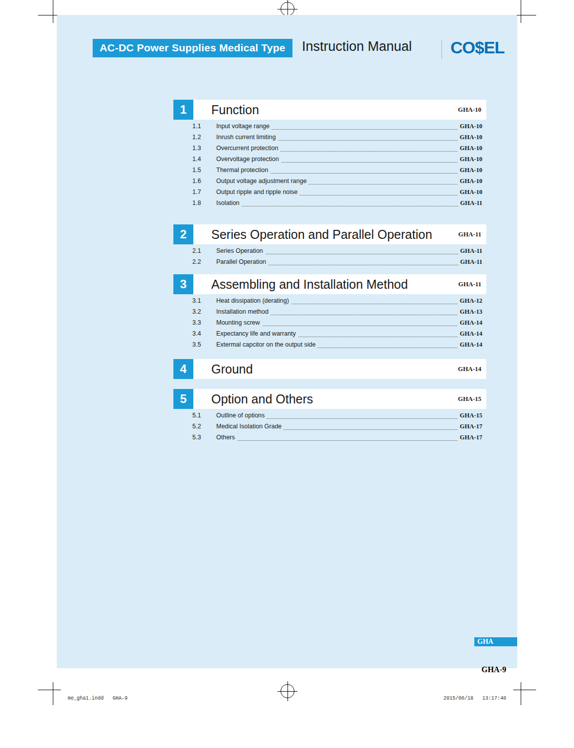AC-DC Power Supplies Medical Type
Instruction Manual
CO$EL
1
Function
GHA-10
1.1 Input voltage range GHA-10
1.2 Inrush current limiting GHA-10
1.3 Overcurrent protection GHA-10
1.4 Overvoltage protection GHA-10
1.5 Thermal protection GHA-10
1.6 Output voltage adjustment range GHA-10
1.7 Output ripple and ripple noise GHA-10
1.8 Isolation GHA-11
2
Series Operation and Parallel Operation
GHA-11
2.1 Series Operation GHA-11
2.2 Parallel Operation GHA-11
3
Assembling and Installation Method
GHA-11
3.1 Heat dissipation (derating) GHA-12
3.2 Installation method GHA-13
3.3 Mounting screw GHA-14
3.4 Expectancy life and warranty GHA-14
3.5 Extermal capcitor on the output side GHA-14
4
Ground
GHA-14
5
Option and Others
GHA-15
5.1 Outline of options GHA-15
5.2 Medical Isolation Grade GHA-17
5.3 Others GHA-17
GHA
GHA-9
me_gha1.indd GHA-9
2015/06/18 13:17:40